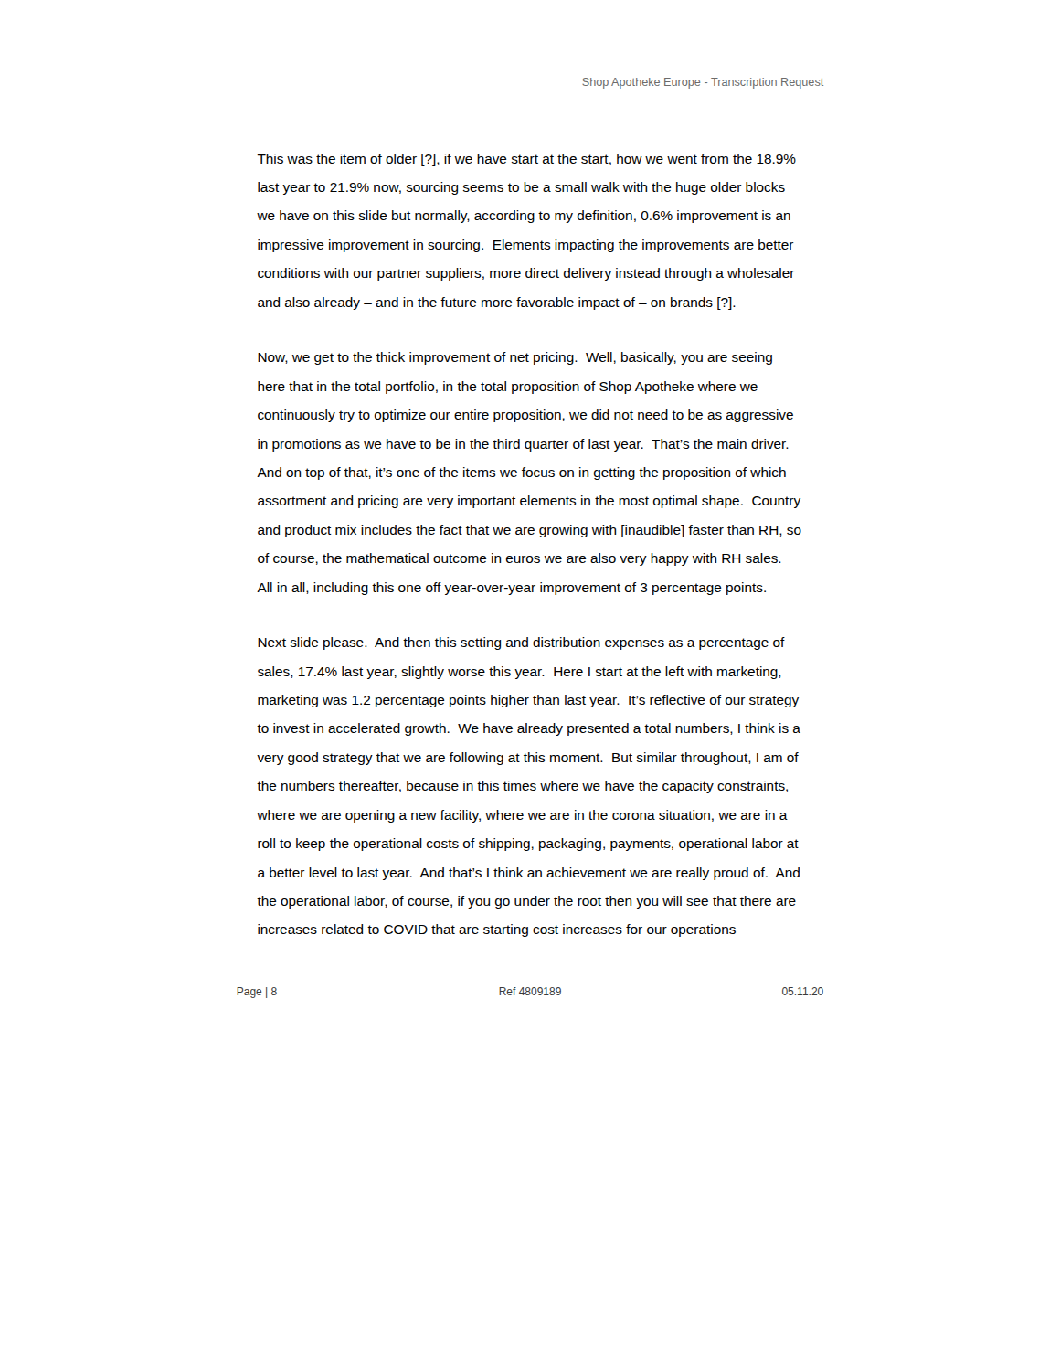Shop Apotheke Europe - Transcription Request
This was the item of older [?], if we have start at the start, how we went from the 18.9% last year to 21.9% now, sourcing seems to be a small walk with the huge older blocks we have on this slide but normally, according to my definition, 0.6% improvement is an impressive improvement in sourcing. Elements impacting the improvements are better conditions with our partner suppliers, more direct delivery instead through a wholesaler and also already – and in the future more favorable impact of – on brands [?].
Now, we get to the thick improvement of net pricing. Well, basically, you are seeing here that in the total portfolio, in the total proposition of Shop Apotheke where we continuously try to optimize our entire proposition, we did not need to be as aggressive in promotions as we have to be in the third quarter of last year. That’s the main driver. And on top of that, it’s one of the items we focus on in getting the proposition of which assortment and pricing are very important elements in the most optimal shape. Country and product mix includes the fact that we are growing with [inaudible] faster than RH, so of course, the mathematical outcome in euros we are also very happy with RH sales. All in all, including this one off year-over-year improvement of 3 percentage points.
Next slide please. And then this setting and distribution expenses as a percentage of sales, 17.4% last year, slightly worse this year. Here I start at the left with marketing, marketing was 1.2 percentage points higher than last year. It’s reflective of our strategy to invest in accelerated growth. We have already presented a total numbers, I think is a very good strategy that we are following at this moment. But similar throughout, I am of the numbers thereafter, because in this times where we have the capacity constraints, where we are opening a new facility, where we are in the corona situation, we are in a roll to keep the operational costs of shipping, packaging, payments, operational labor at a better level to last year. And that’s I think an achievement we are really proud of. And the operational labor, of course, if you go under the root then you will see that there are increases related to COVID that are starting cost increases for our operations
Page | 8
Ref 4809189
05.11.20